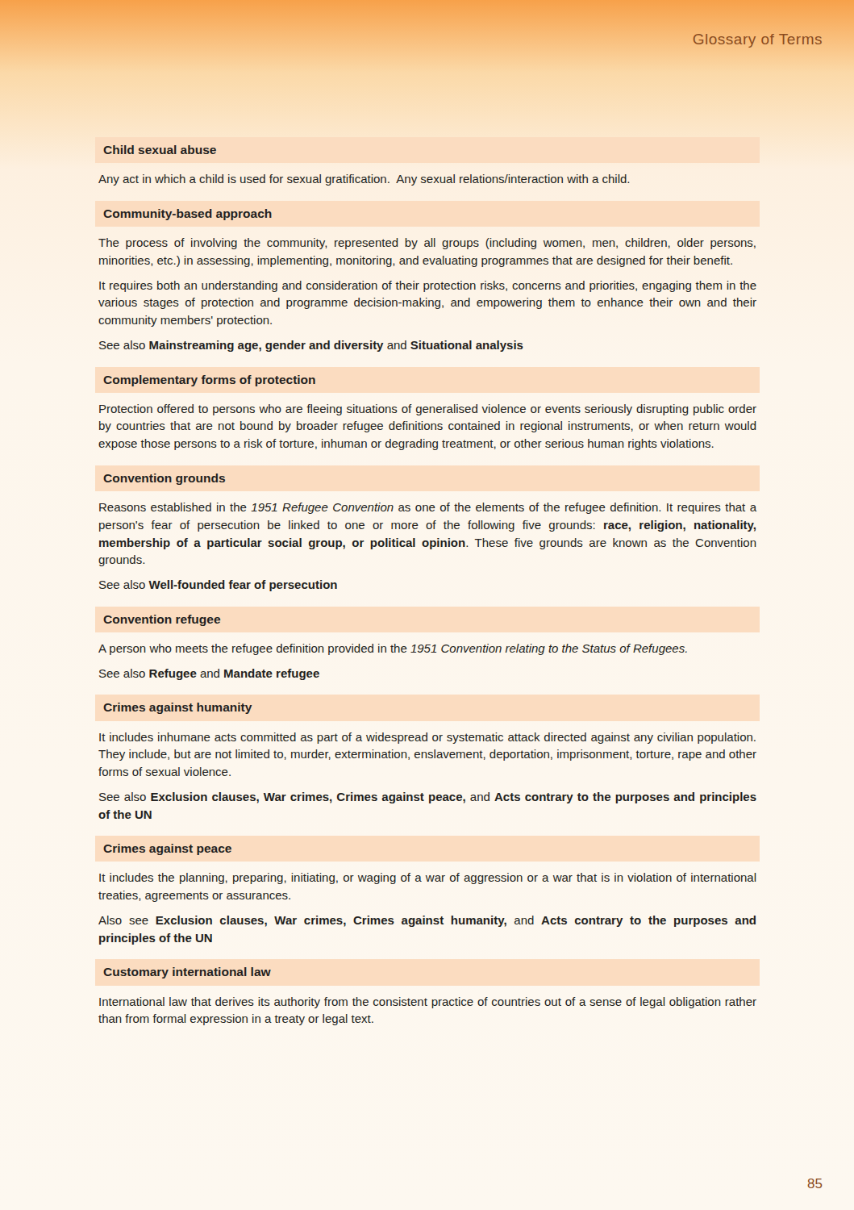Glossary of Terms
Child sexual abuse
Any act in which a child is used for sexual gratification. Any sexual relations/interaction with a child.
Community-based approach
The process of involving the community, represented by all groups (including women, men, children, older persons, minorities, etc.) in assessing, implementing, monitoring, and evaluating programmes that are designed for their benefit.
It requires both an understanding and consideration of their protection risks, concerns and priorities, engaging them in the various stages of protection and programme decision-making, and empowering them to enhance their own and their community members' protection.
See also Mainstreaming age, gender and diversity and Situational analysis
Complementary forms of protection
Protection offered to persons who are fleeing situations of generalised violence or events seriously disrupting public order by countries that are not bound by broader refugee definitions contained in regional instruments, or when return would expose those persons to a risk of torture, inhuman or degrading treatment, or other serious human rights violations.
Convention grounds
Reasons established in the 1951 Refugee Convention as one of the elements of the refugee definition. It requires that a person's fear of persecution be linked to one or more of the following five grounds: race, religion, nationality, membership of a particular social group, or political opinion. These five grounds are known as the Convention grounds.
See also Well-founded fear of persecution
Convention refugee
A person who meets the refugee definition provided in the 1951 Convention relating to the Status of Refugees.
See also Refugee and Mandate refugee
Crimes against humanity
It includes inhumane acts committed as part of a widespread or systematic attack directed against any civilian population. They include, but are not limited to, murder, extermination, enslavement, deportation, imprisonment, torture, rape and other forms of sexual violence.
See also Exclusion clauses, War crimes, Crimes against peace, and Acts contrary to the purposes and principles of the UN
Crimes against peace
It includes the planning, preparing, initiating, or waging of a war of aggression or a war that is in violation of international treaties, agreements or assurances.
Also see Exclusion clauses, War crimes, Crimes against humanity, and Acts contrary to the purposes and principles of the UN
Customary international law
International law that derives its authority from the consistent practice of countries out of a sense of legal obligation rather than from formal expression in a treaty or legal text.
85